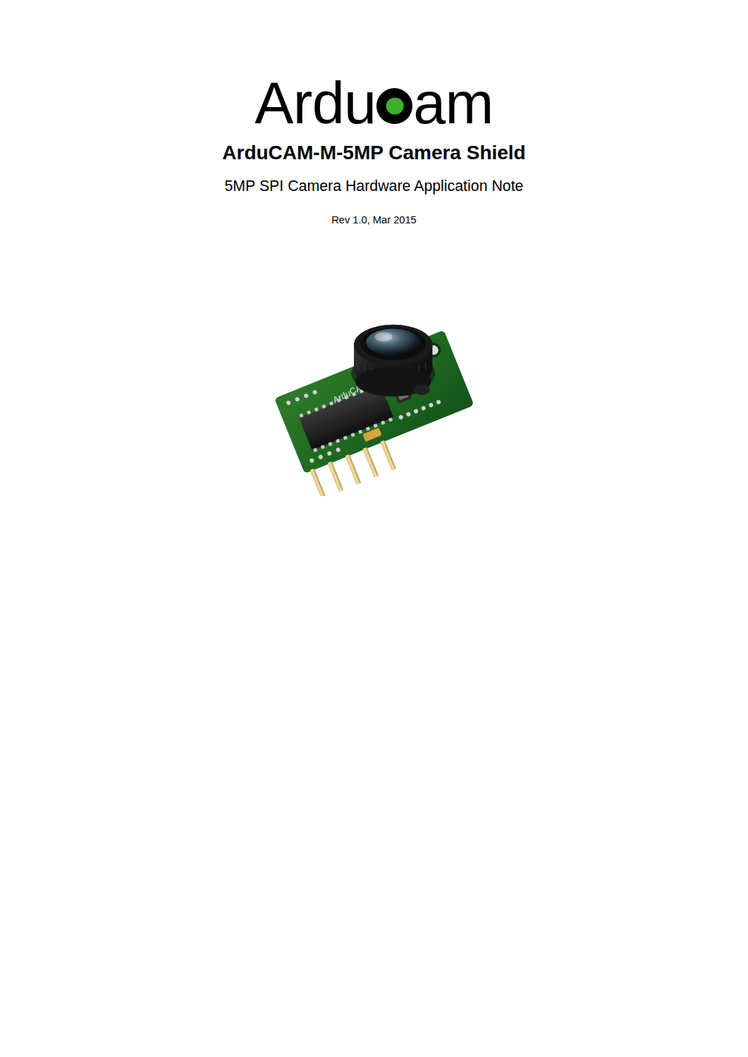Ardu am
ArduCAM-M-5MP Camera Shield
5MP SPI Camera Hardware Application Note
Rev 1.0, Mar 2015
ArduCAM-Mini